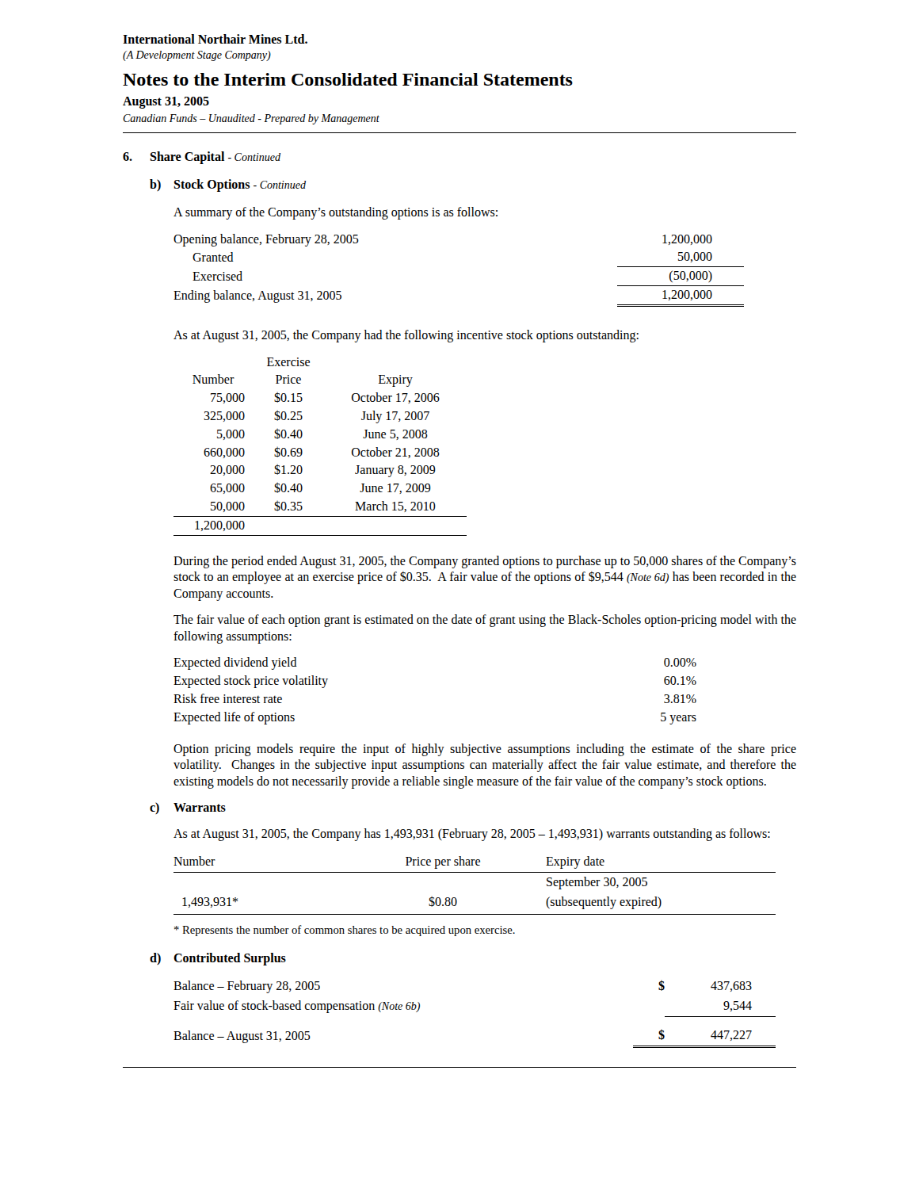International Northair Mines Ltd.
(A Development Stage Company)
Notes to the Interim Consolidated Financial Statements
August 31, 2005
Canadian Funds – Unaudited - Prepared by Management
6. Share Capital - Continued
b) Stock Options - Continued
A summary of the Company’s outstanding options is as follows:
| Opening balance, February 28, 2005 | 1,200,000 |
| Granted | 50,000 |
| Exercised | (50,000) |
| Ending balance, August 31, 2005 | 1,200,000 |
As at August 31, 2005, the Company had the following incentive stock options outstanding:
| | Exercise | |
| --- | --- | --- |
| Number | Price | Expiry |
| 75,000 | $0.15 | October 17, 2006 |
| 325,000 | $0.25 | July 17, 2007 |
| 5,000 | $0.40 | June 5, 2008 |
| 660,000 | $0.69 | October 21, 2008 |
| 20,000 | $1.20 | January 8, 2009 |
| 65,000 | $0.40 | June 17, 2009 |
| 50,000 | $0.35 | March 15, 2010 |
| 1,200,000 | | |
During the period ended August 31, 2005, the Company granted options to purchase up to 50,000 shares of the Company’s stock to an employee at an exercise price of $0.35. A fair value of the options of $9,544 (Note 6d) has been recorded in the Company accounts.
The fair value of each option grant is estimated on the date of grant using the Black-Scholes option-pricing model with the following assumptions:
| Expected dividend yield | 0.00% |
| Expected stock price volatility | 60.1% |
| Risk free interest rate | 3.81% |
| Expected life of options | 5 years |
Option pricing models require the input of highly subjective assumptions including the estimate of the share price volatility. Changes in the subjective input assumptions can materially affect the fair value estimate, and therefore the existing models do not necessarily provide a reliable single measure of the fair value of the company’s stock options.
c) Warrants
As at August 31, 2005, the Company has 1,493,931 (February 28, 2005 – 1,493,931) warrants outstanding as follows:
| Number | Price per share | Expiry date |
| --- | --- | --- |
| | | September 30, 2005 |
| 1,493,931* | $0.80 | (subsequently expired) |
* Represents the number of common shares to be acquired upon exercise.
d) Contributed Surplus
| Balance – February 28, 2005 | $ | 437,683 |
| Fair value of stock-based compensation (Note 6b) | | 9,544 |
| Balance – August 31, 2005 | $ | 447,227 |